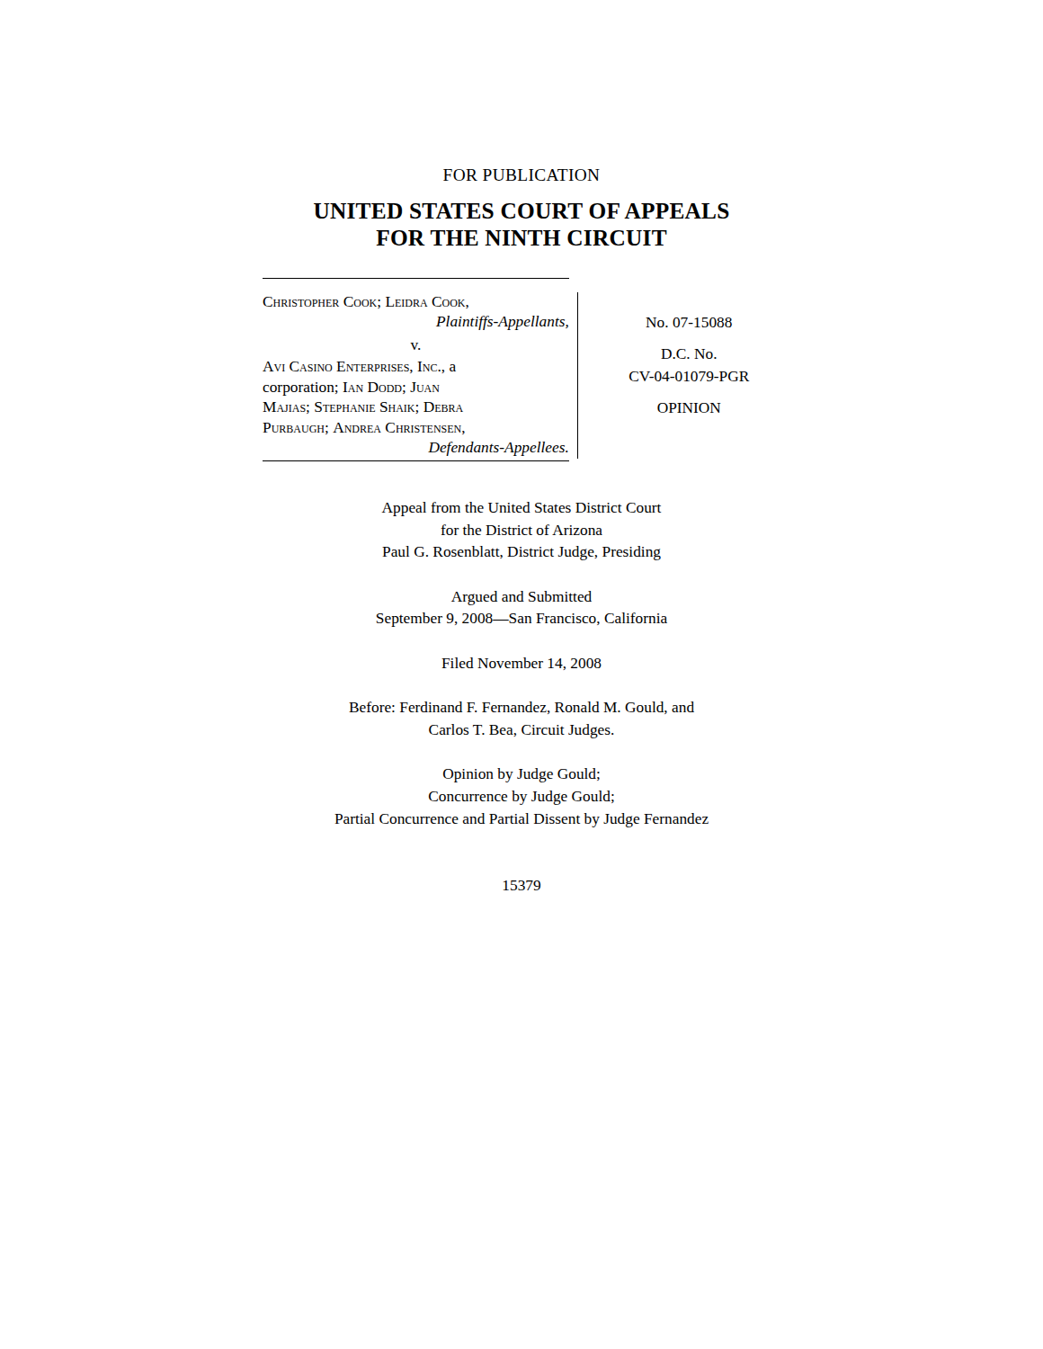FOR PUBLICATION
UNITED STATES COURT OF APPEALS
FOR THE NINTH CIRCUIT
| Christopher Cook ; Leidra Cook , Plaintiffs-Appellants, v. Avi Casino Enterprises, Inc. , a corporation; Ian Dodd ; Juan Majias ; Stephanie Shaik ; Debra Purbaugh ; Andrea Christensen , Defendants-Appellees. | | No. 07-15088 D.C. No. CV-04-01079-PGR OPINION |
Appeal from the United States District Court
for the District of Arizona
Paul G. Rosenblatt, District Judge, Presiding
Argued and Submitted
September 9, 2008—San Francisco, California
Filed November 14, 2008
Before: Ferdinand F. Fernandez, Ronald M. Gould, and
Carlos T. Bea, Circuit Judges.
Opinion by Judge Gould;
Concurrence by Judge Gould;
Partial Concurrence and Partial Dissent by Judge Fernandez
15379